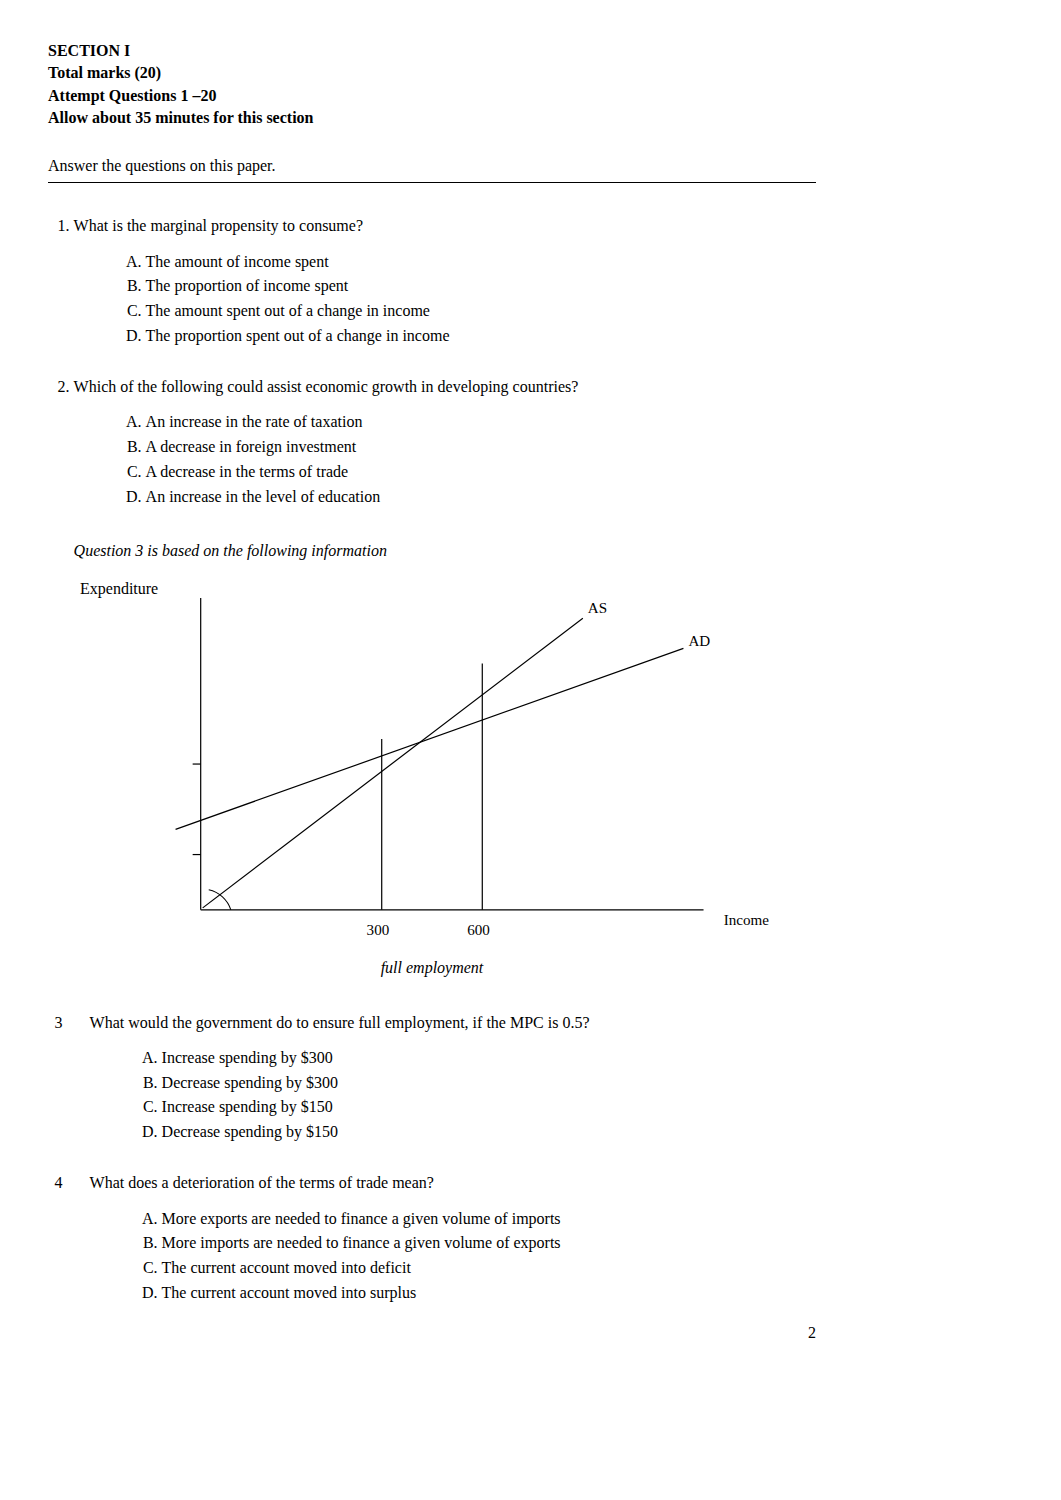SECTION I
Total marks (20)
Attempt Questions 1 –20
Allow about 35 minutes for this section
Answer the questions on this paper.
What is the marginal propensity to consume?
The amount of income spent
The proportion of income spent
The amount spent out of a change in income
The proportion spent out of a change in income
Which of the following could assist economic growth in developing countries?
An increase in the rate of taxation
A decrease in foreign investment
A decrease in the terms of trade
An increase in the level of education
Question 3 is based on the following information
Expenditure AS AD 300 600 Income
full employment
3 What would the government do to ensure full employment, if the MPC is 0.5?
Increase spending by $300
Decrease spending by $300
Increase spending by $150
Decrease spending by $150
4 What does a deterioration of the terms of trade mean?
More exports are needed to finance a given volume of imports
More imports are needed to finance a given volume of exports
The current account moved into deficit
The current account moved into surplus
2